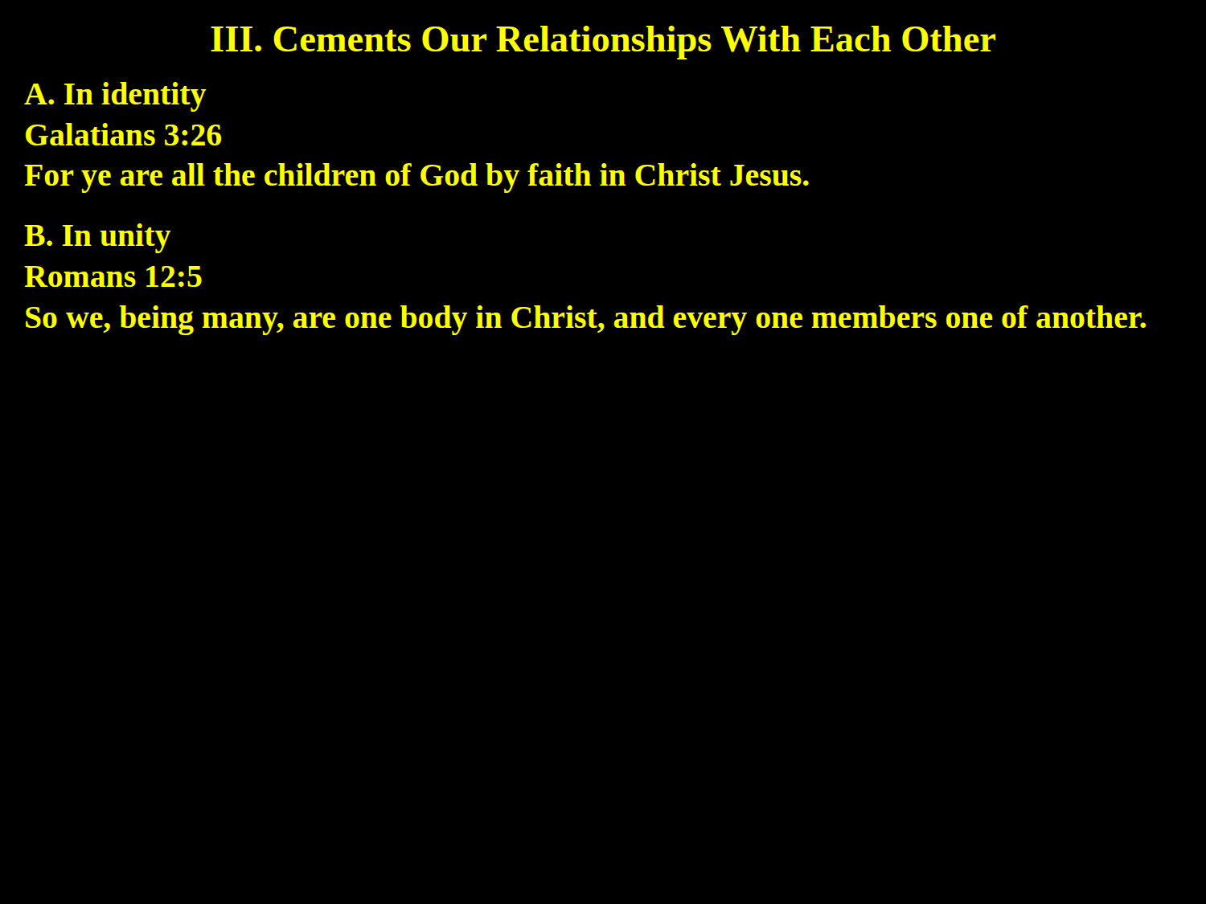III. Cements Our Relationships With Each Other
A. In identity
Galatians 3:26
For ye are all the children of God by faith in Christ Jesus.
B. In unity
Romans 12:5
So we, being many, are one body in Christ, and every one members one of another.